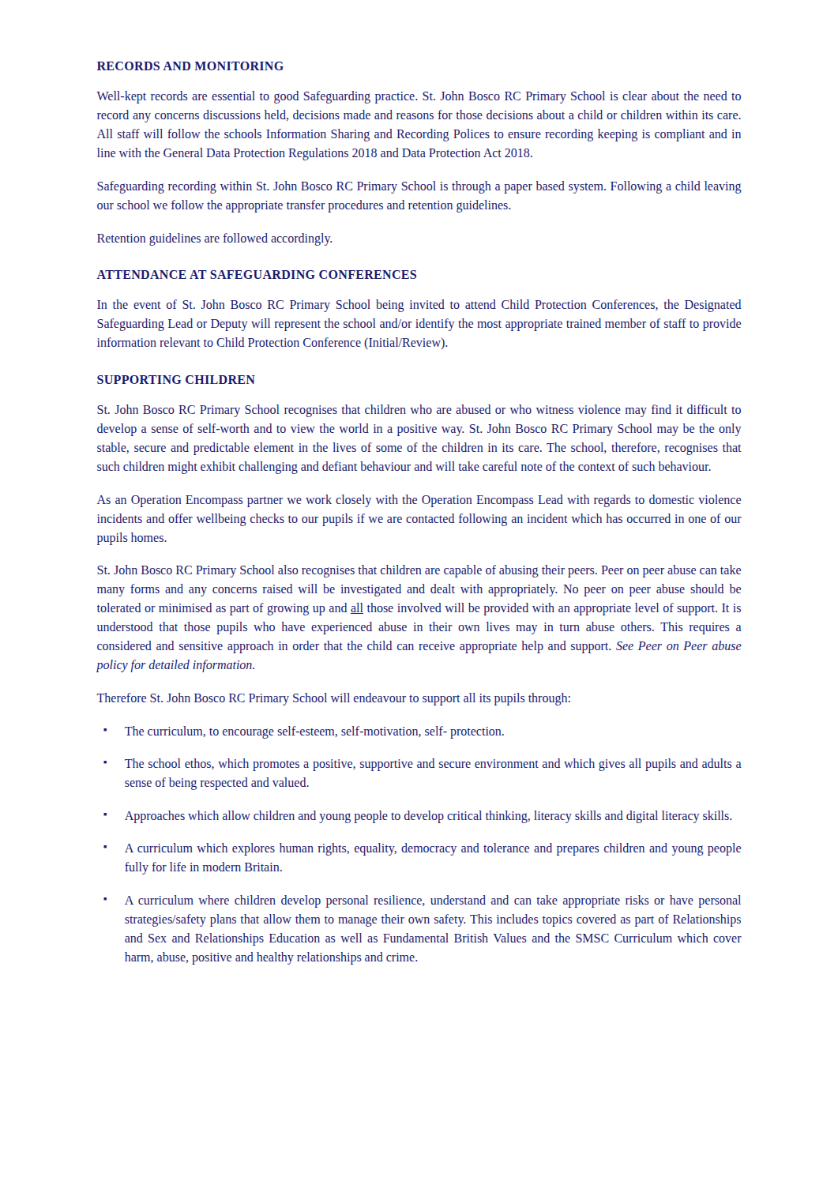Records and Monitoring
Well-kept records are essential to good Safeguarding practice. St. John Bosco RC Primary School is clear about the need to record any concerns discussions held, decisions made and reasons for those decisions about a child or children within its care. All staff will follow the schools Information Sharing and Recording Polices to ensure recording keeping is compliant and in line with the General Data Protection Regulations 2018 and Data Protection Act 2018.
Safeguarding recording within St. John Bosco RC Primary School is through a paper based system. Following a child leaving our school we follow the appropriate transfer procedures and retention guidelines.
Retention guidelines are followed accordingly.
Attendance at Safeguarding Conferences
In the event of St. John Bosco RC Primary School being invited to attend Child Protection Conferences, the Designated Safeguarding Lead or Deputy will represent the school and/or identify the most appropriate trained member of staff to provide information relevant to Child Protection Conference (Initial/Review).
Supporting Children
St. John Bosco RC Primary School recognises that children who are abused or who witness violence may find it difficult to develop a sense of self-worth and to view the world in a positive way. St. John Bosco RC Primary School may be the only stable, secure and predictable element in the lives of some of the children in its care. The school, therefore, recognises that such children might exhibit challenging and defiant behaviour and will take careful note of the context of such behaviour.
As an Operation Encompass partner we work closely with the Operation Encompass Lead with regards to domestic violence incidents and offer wellbeing checks to our pupils if we are contacted following an incident which has occurred in one of our pupils homes.
St. John Bosco RC Primary School also recognises that children are capable of abusing their peers. Peer on peer abuse can take many forms and any concerns raised will be investigated and dealt with appropriately. No peer on peer abuse should be tolerated or minimised as part of growing up and all those involved will be provided with an appropriate level of support. It is understood that those pupils who have experienced abuse in their own lives may in turn abuse others. This requires a considered and sensitive approach in order that the child can receive appropriate help and support. See Peer on Peer abuse policy for detailed information.
Therefore St. John Bosco RC Primary School will endeavour to support all its pupils through:
The curriculum, to encourage self-esteem, self-motivation, self- protection.
The school ethos, which promotes a positive, supportive and secure environment and which gives all pupils and adults a sense of being respected and valued.
Approaches which allow children and young people to develop critical thinking, literacy skills and digital literacy skills.
A curriculum which explores human rights, equality, democracy and tolerance and prepares children and young people fully for life in modern Britain.
A curriculum where children develop personal resilience, understand and can take appropriate risks or have personal strategies/safety plans that allow them to manage their own safety. This includes topics covered as part of Relationships and Sex and Relationships Education as well as Fundamental British Values and the SMSC Curriculum which cover harm, abuse, positive and healthy relationships and crime.